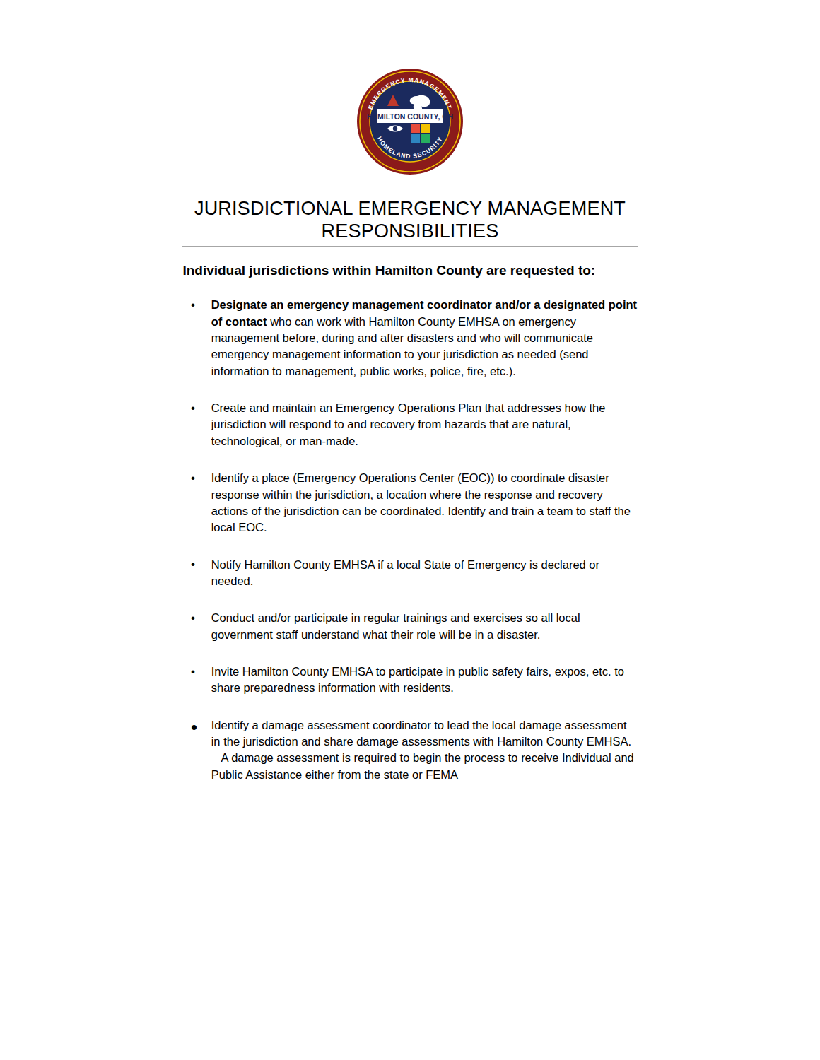EMERGENCY MANAGEMENT HOMELAND SECURITY HAMILTON COUNTY, OH
JURISDICTIONAL EMERGENCY MANAGEMENT RESPONSIBILITIES
Individual jurisdictions within Hamilton County are requested to:
Designate an emergency management coordinator and/or a designated point of contact who can work with Hamilton County EMHSA on emergency management before, during and after disasters and who will communicate emergency management information to your jurisdiction as needed (send information to management, public works, police, fire, etc.).
Create and maintain an Emergency Operations Plan that addresses how the jurisdiction will respond to and recovery from hazards that are natural, technological, or man-made.
Identify a place (Emergency Operations Center (EOC)) to coordinate disaster response within the jurisdiction, a location where the response and recovery actions of the jurisdiction can be coordinated. Identify and train a team to staff the local EOC.
Notify Hamilton County EMHSA if a local State of Emergency is declared or needed.
Conduct and/or participate in regular trainings and exercises so all local government staff understand what their role will be in a disaster.
Invite Hamilton County EMHSA to participate in public safety fairs, expos, etc. to share preparedness information with residents.
Identify a damage assessment coordinator to lead the local damage assessment in the jurisdiction and share damage assessments with Hamilton County EMHSA. A damage assessment is required to begin the process to receive Individual and Public Assistance either from the state or FEMA